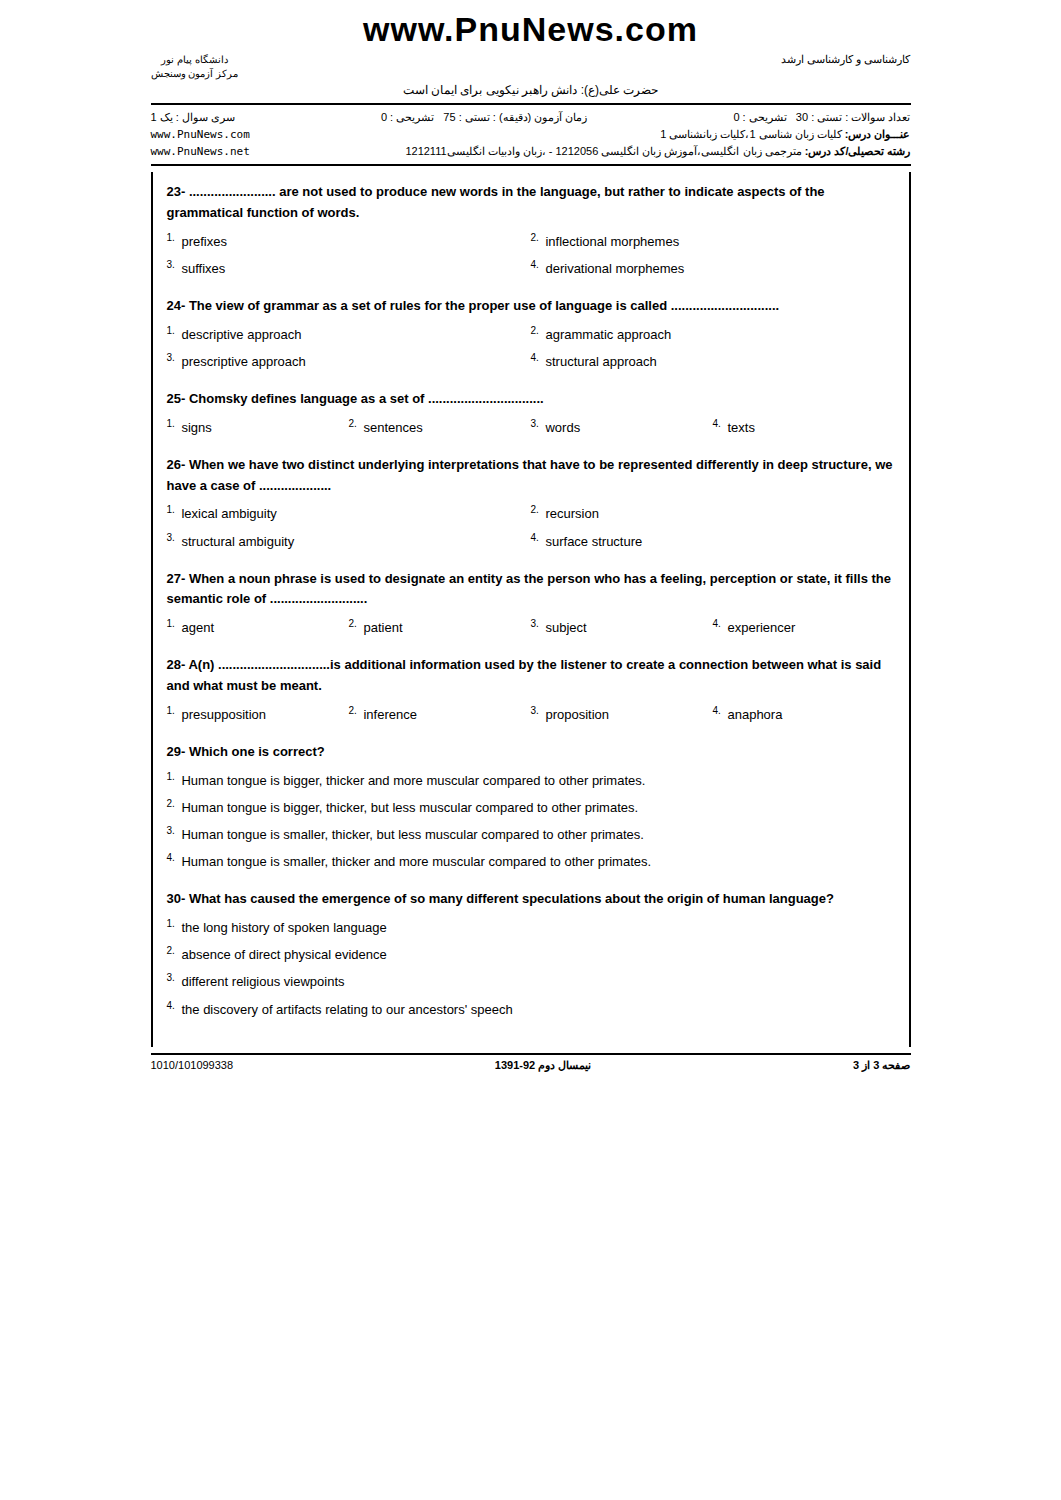www.PnuNews.com
کارشناسی و کارشناسی ارشد
دانشگاه پیام نور
مرکز آزمون وسنجش
حضرت علی(ع): دانش راهبر نیکویی برای ایمان است
تعداد سوالات : تستی : 30 تشریحی : 0 زمان آزمون (دقیقه) : تستی : 75 تشریحی : 0 سری سوال : یک 1
عنـــوان درس: کلیات زبان شناسی 1،کلیات زبانشناسی 1 www.PnuNews.com
رشته تحصیلی/کد درس: مترجمی زبان انگلیسی،آموزش زبان انگلیسی 1212056 - ،زبان وادبیات انگلیسی1212111 www.PnuNews.net
23- ........................ are not used to produce new words in the language, but rather to indicate aspects of the grammatical function of words.
1. prefixes
2. inflectional morphemes
3. suffixes
4. derivational morphemes
24- The view of grammar as a set of rules for the proper use of language is called ..............................
1. descriptive approach
2. agrammatic approach
3. prescriptive approach
4. structural approach
25- Chomsky defines language as a set of ................................
1. signs
2. sentences
3. words
4. texts
26- When we have two distinct underlying interpretations that have to be represented differently in deep structure, we have a case of ....................
1. lexical ambiguity
2. recursion
3. structural ambiguity
4. surface structure
27- When a noun phrase is used to designate an entity as the person who has a feeling, perception or state, it fills the semantic role of ...........................
1. agent
2. patient
3. subject
4. experiencer
28- A(n) ...............................is additional information used by the listener to create a connection between what is said and what must be meant.
1. presupposition
2. inference
3. proposition
4. anaphora
29- Which one is correct?
1. Human tongue is bigger, thicker and more muscular compared to other primates.
2. Human tongue is bigger, thicker, but less muscular compared to other primates.
3. Human tongue is smaller, thicker, but less muscular compared to other primates.
4. Human tongue is smaller, thicker and more muscular compared to other primates.
30- What has caused the emergence of so many different speculations about the origin of human language?
1. the long history of spoken language
2. absence of direct physical evidence
3. different religious viewpoints
4. the discovery of artifacts relating to our ancestors' speech
صفحه 3 از 3 نیمسال دوم 92-1391 1010/101099338